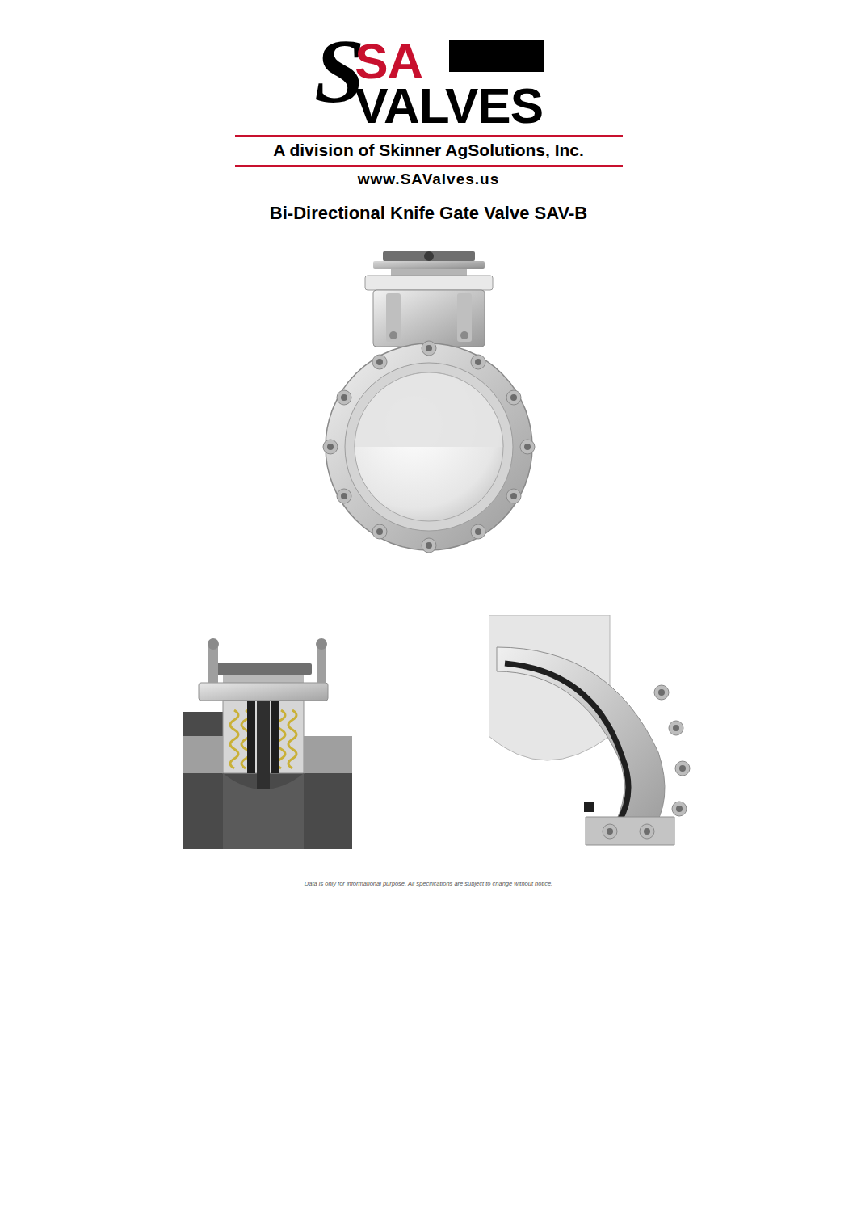S SA VALVES
A division of Skinner AgSolutions, Inc.
www.SAValves.us
Bi-Directional Knife Gate Valve SAV-B
Data is only for informational purpose. All specifications are subject to change without notice.